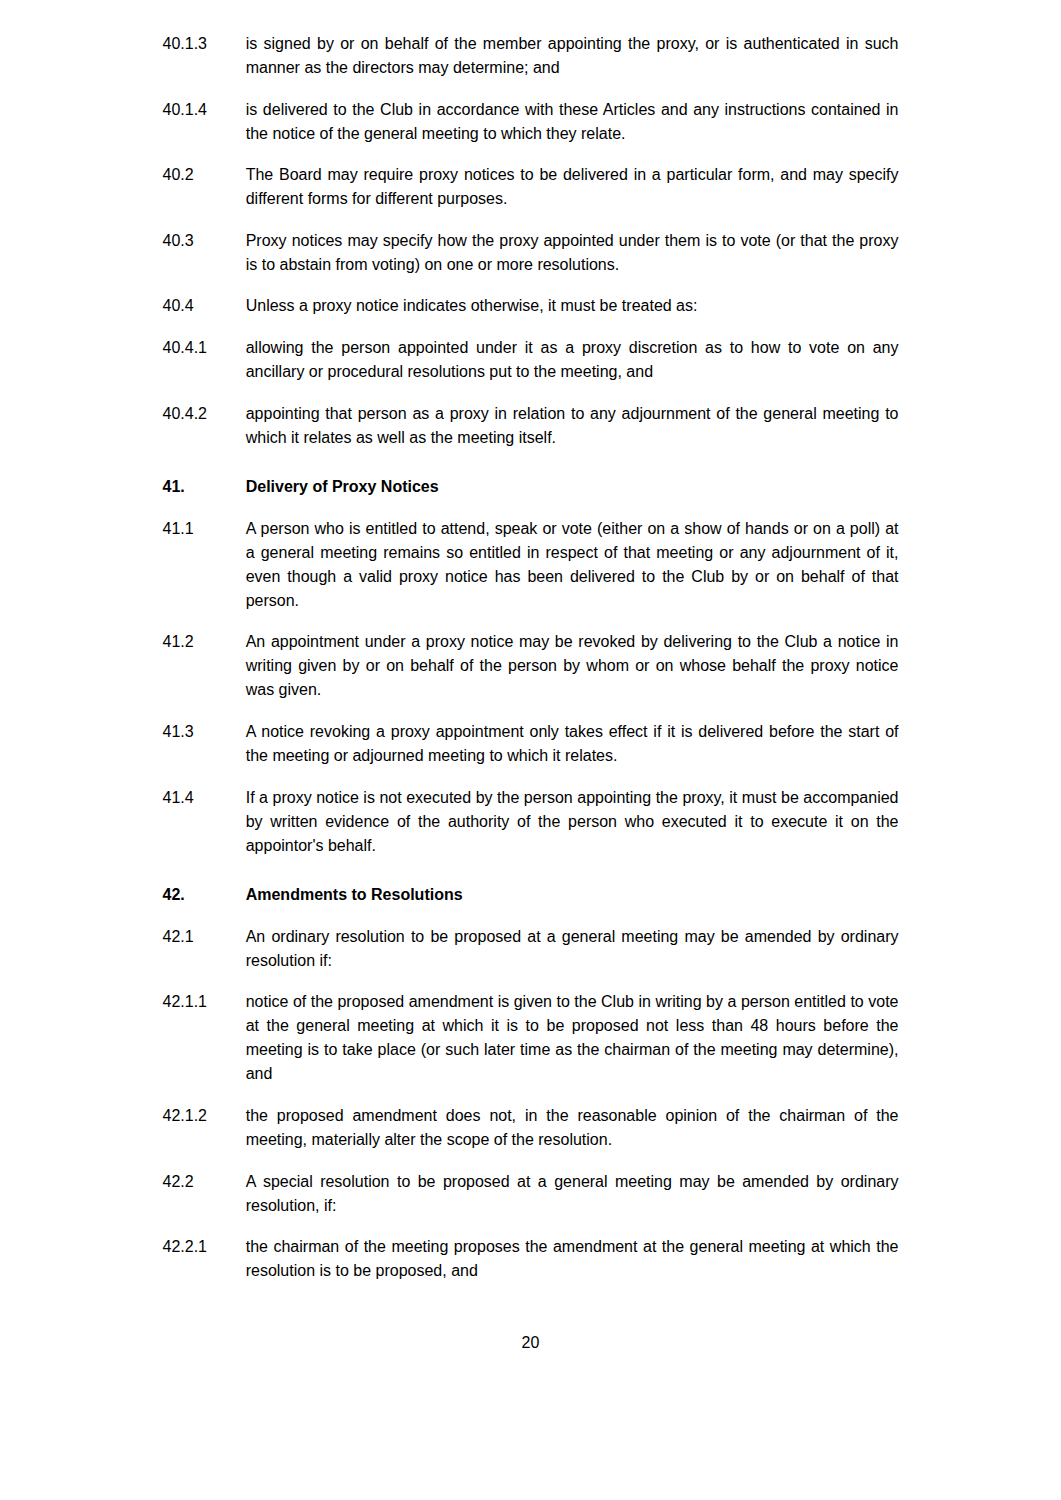40.1.3 is signed by or on behalf of the member appointing the proxy, or is authenticated in such manner as the directors may determine; and
40.1.4 is delivered to the Club in accordance with these Articles and any instructions contained in the notice of the general meeting to which they relate.
40.2 The Board may require proxy notices to be delivered in a particular form, and may specify different forms for different purposes.
40.3 Proxy notices may specify how the proxy appointed under them is to vote (or that the proxy is to abstain from voting) on one or more resolutions.
40.4 Unless a proxy notice indicates otherwise, it must be treated as:
40.4.1 allowing the person appointed under it as a proxy discretion as to how to vote on any ancillary or procedural resolutions put to the meeting, and
40.4.2 appointing that person as a proxy in relation to any adjournment of the general meeting to which it relates as well as the meeting itself.
41. Delivery of Proxy Notices
41.1 A person who is entitled to attend, speak or vote (either on a show of hands or on a poll) at a general meeting remains so entitled in respect of that meeting or any adjournment of it, even though a valid proxy notice has been delivered to the Club by or on behalf of that person.
41.2 An appointment under a proxy notice may be revoked by delivering to the Club a notice in writing given by or on behalf of the person by whom or on whose behalf the proxy notice was given.
41.3 A notice revoking a proxy appointment only takes effect if it is delivered before the start of the meeting or adjourned meeting to which it relates.
41.4 If a proxy notice is not executed by the person appointing the proxy, it must be accompanied by written evidence of the authority of the person who executed it to execute it on the appointor's behalf.
42. Amendments to Resolutions
42.1 An ordinary resolution to be proposed at a general meeting may be amended by ordinary resolution if:
42.1.1 notice of the proposed amendment is given to the Club in writing by a person entitled to vote at the general meeting at which it is to be proposed not less than 48 hours before the meeting is to take place (or such later time as the chairman of the meeting may determine), and
42.1.2 the proposed amendment does not, in the reasonable opinion of the chairman of the meeting, materially alter the scope of the resolution.
42.2 A special resolution to be proposed at a general meeting may be amended by ordinary resolution, if:
42.2.1 the chairman of the meeting proposes the amendment at the general meeting at which the resolution is to be proposed, and
20